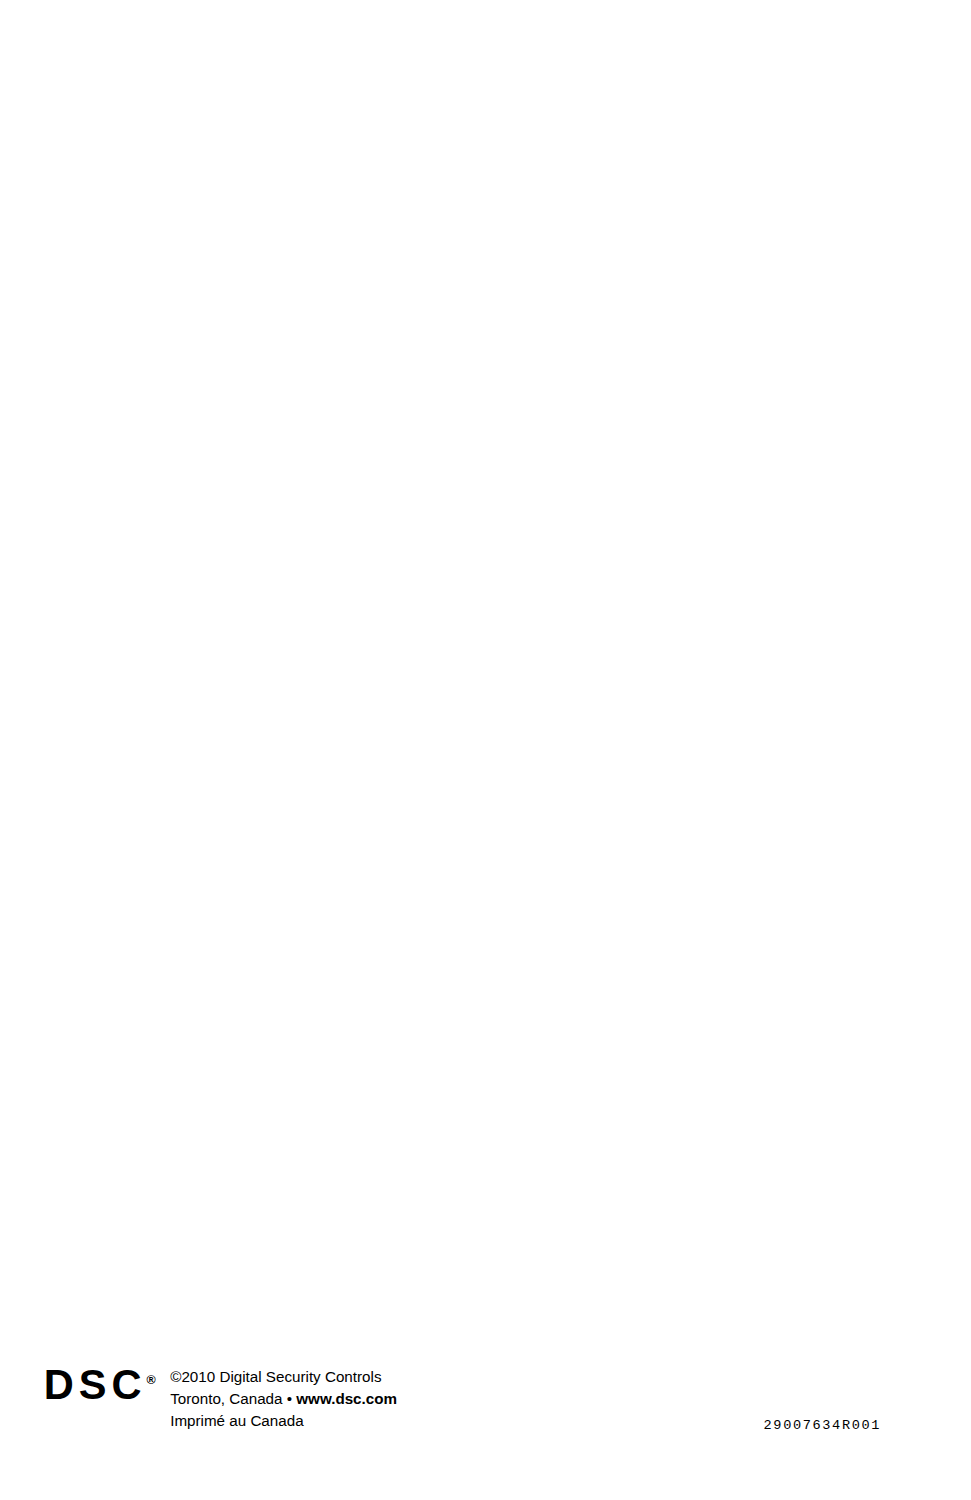DSC®
©2010 Digital Security Controls
Toronto, Canada • www.dsc.com
Imprimé au Canada
29007634R001